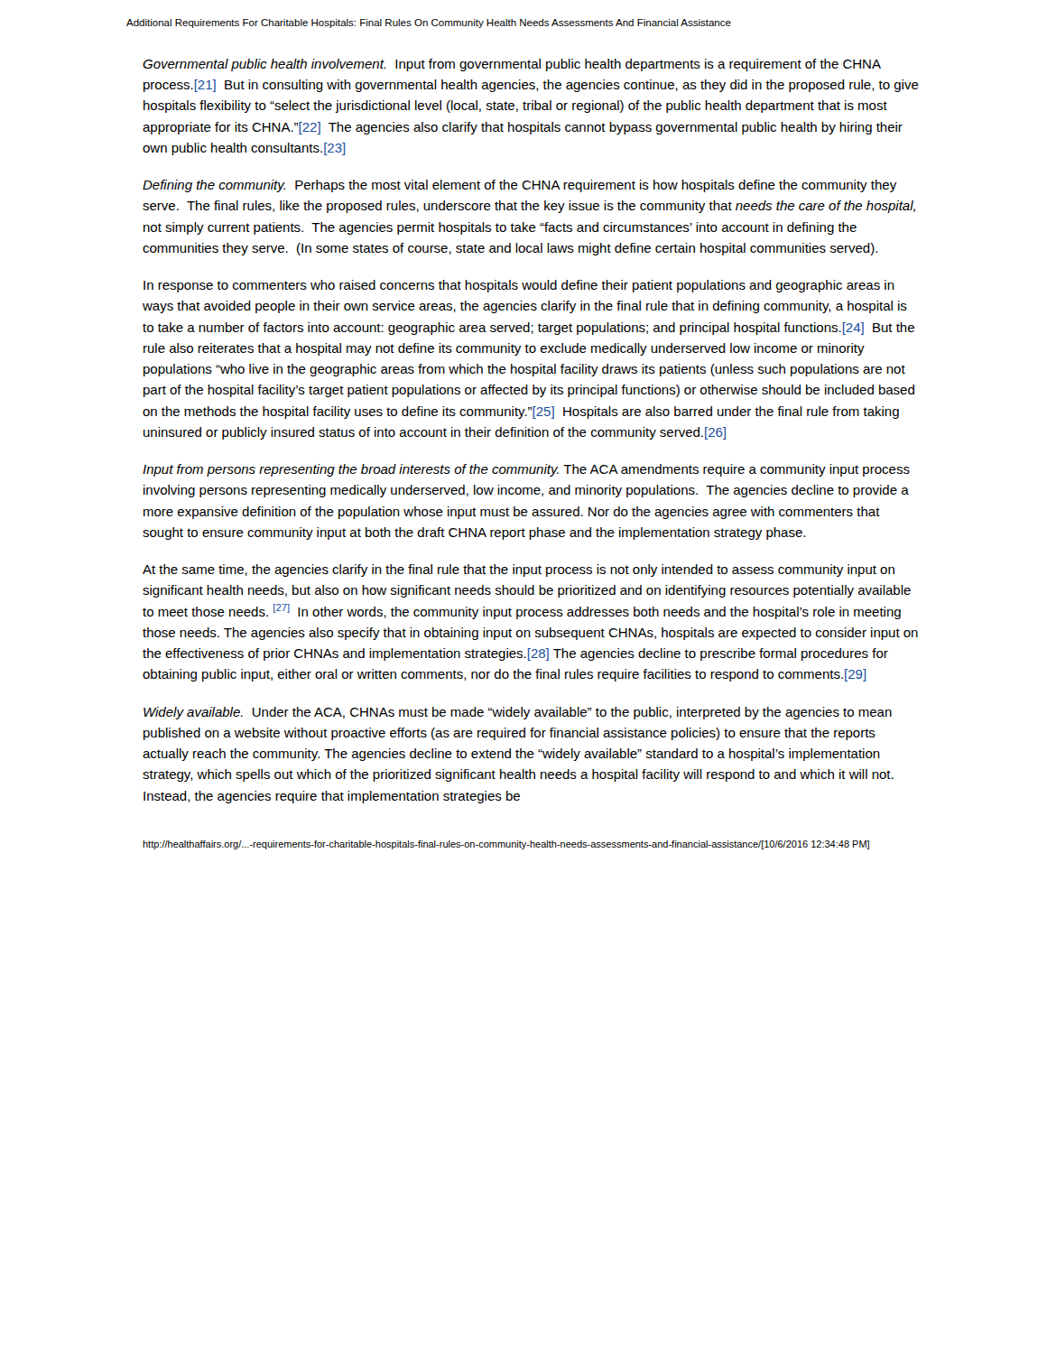Additional Requirements For Charitable Hospitals: Final Rules On Community Health Needs Assessments And Financial Assistance
Governmental public health involvement. Input from governmental public health departments is a requirement of the CHNA process.[21] But in consulting with governmental health agencies, the agencies continue, as they did in the proposed rule, to give hospitals flexibility to “select the jurisdictional level (local, state, tribal or regional) of the public health department that is most appropriate for its CHNA.”[22] The agencies also clarify that hospitals cannot bypass governmental public health by hiring their own public health consultants.[23]
Defining the community. Perhaps the most vital element of the CHNA requirement is how hospitals define the community they serve. The final rules, like the proposed rules, underscore that the key issue is the community that needs the care of the hospital, not simply current patients. The agencies permit hospitals to take “facts and circumstances’ into account in defining the communities they serve. (In some states of course, state and local laws might define certain hospital communities served).
In response to commenters who raised concerns that hospitals would define their patient populations and geographic areas in ways that avoided people in their own service areas, the agencies clarify in the final rule that in defining community, a hospital is to take a number of factors into account: geographic area served; target populations; and principal hospital functions.[24] But the rule also reiterates that a hospital may not define its community to exclude medically underserved low income or minority populations “who live in the geographic areas from which the hospital facility draws its patients (unless such populations are not part of the hospital facility’s target patient populations or affected by its principal functions) or otherwise should be included based on the methods the hospital facility uses to define its community.”[25] Hospitals are also barred under the final rule from taking uninsured or publicly insured status of into account in their definition of the community served.[26]
Input from persons representing the broad interests of the community. The ACA amendments require a community input process involving persons representing medically underserved, low income, and minority populations. The agencies decline to provide a more expansive definition of the population whose input must be assured. Nor do the agencies agree with commenters that sought to ensure community input at both the draft CHNA report phase and the implementation strategy phase.
At the same time, the agencies clarify in the final rule that the input process is not only intended to assess community input on significant health needs, but also on how significant needs should be prioritized and on identifying resources potentially available to meet those needs. [27] In other words, the community input process addresses both needs and the hospital’s role in meeting those needs. The agencies also specify that in obtaining input on subsequent CHNAs, hospitals are expected to consider input on the effectiveness of prior CHNAs and implementation strategies.[28] The agencies decline to prescribe formal procedures for obtaining public input, either oral or written comments, nor do the final rules require facilities to respond to comments.[29]
Widely available. Under the ACA, CHNAs must be made “widely available” to the public, interpreted by the agencies to mean published on a website without proactive efforts (as are required for financial assistance policies) to ensure that the reports actually reach the community. The agencies decline to extend the “widely available” standard to a hospital’s implementation strategy, which spells out which of the prioritized significant health needs a hospital facility will respond to and which it will not. Instead, the agencies require that implementation strategies be
http://healthaffairs.org/...-requirements-for-charitable-hospitals-final-rules-on-community-health-needs-assessments-and-financial-assistance/[10/6/2016 12:34:48 PM]